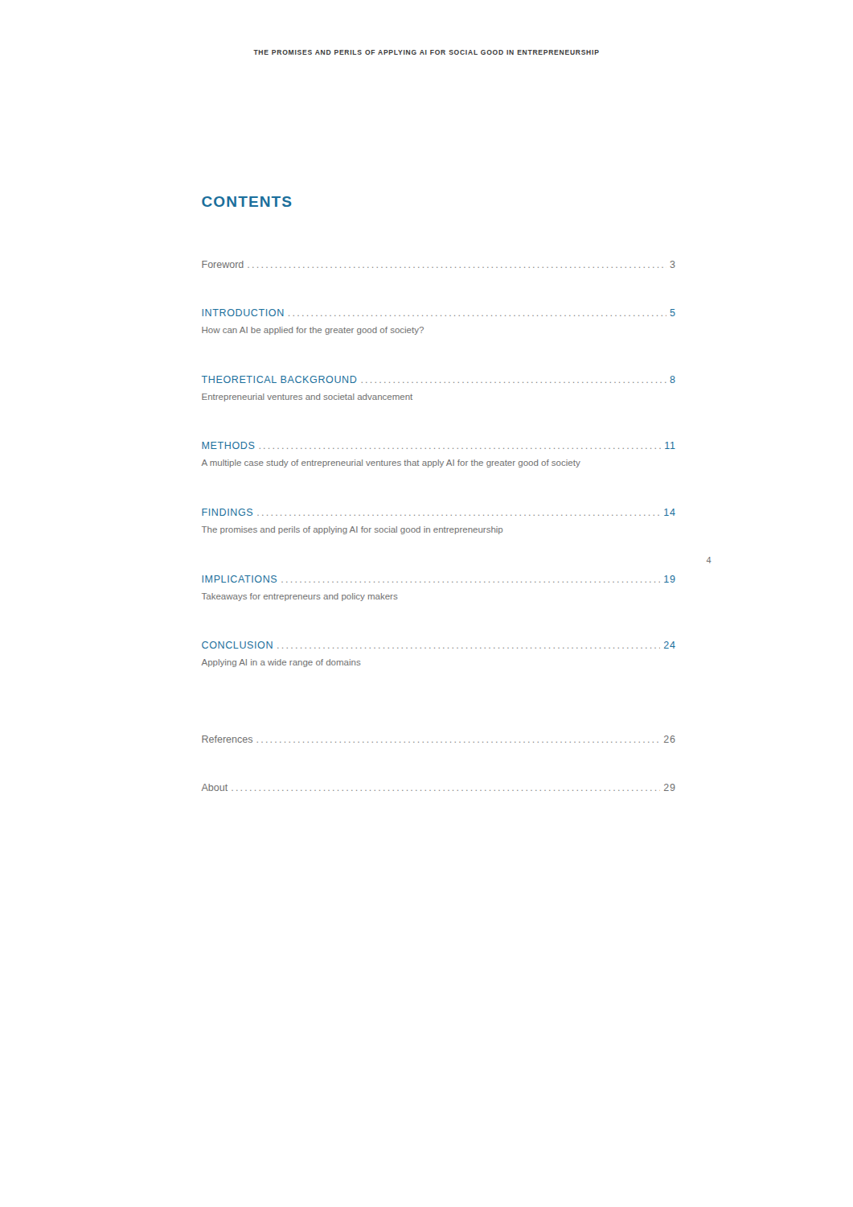The Promises and Perils of Applying AI for Social Good in Entrepreneurship
CONTENTS
Foreword ........................................................................................................... 3
Introduction ........................................................................................................... 5
How can AI be applied for the greater good of society?
Theoretical background ........................................................................................................... 8
Entrepreneurial ventures and societal advancement
Methods ........................................................................................................... 11
A multiple case study of entrepreneurial ventures that apply AI for the greater good of society
Findings ........................................................................................................... 14
The promises and perils of applying AI for social good in entrepreneurship
Implications ........................................................................................................... 19
Takeaways for entrepreneurs and policy makers
Conclusion ........................................................................................................... 24
Applying AI in a wide range of domains
References ........................................................................................................... 26
About ........................................................................................................... 29
4